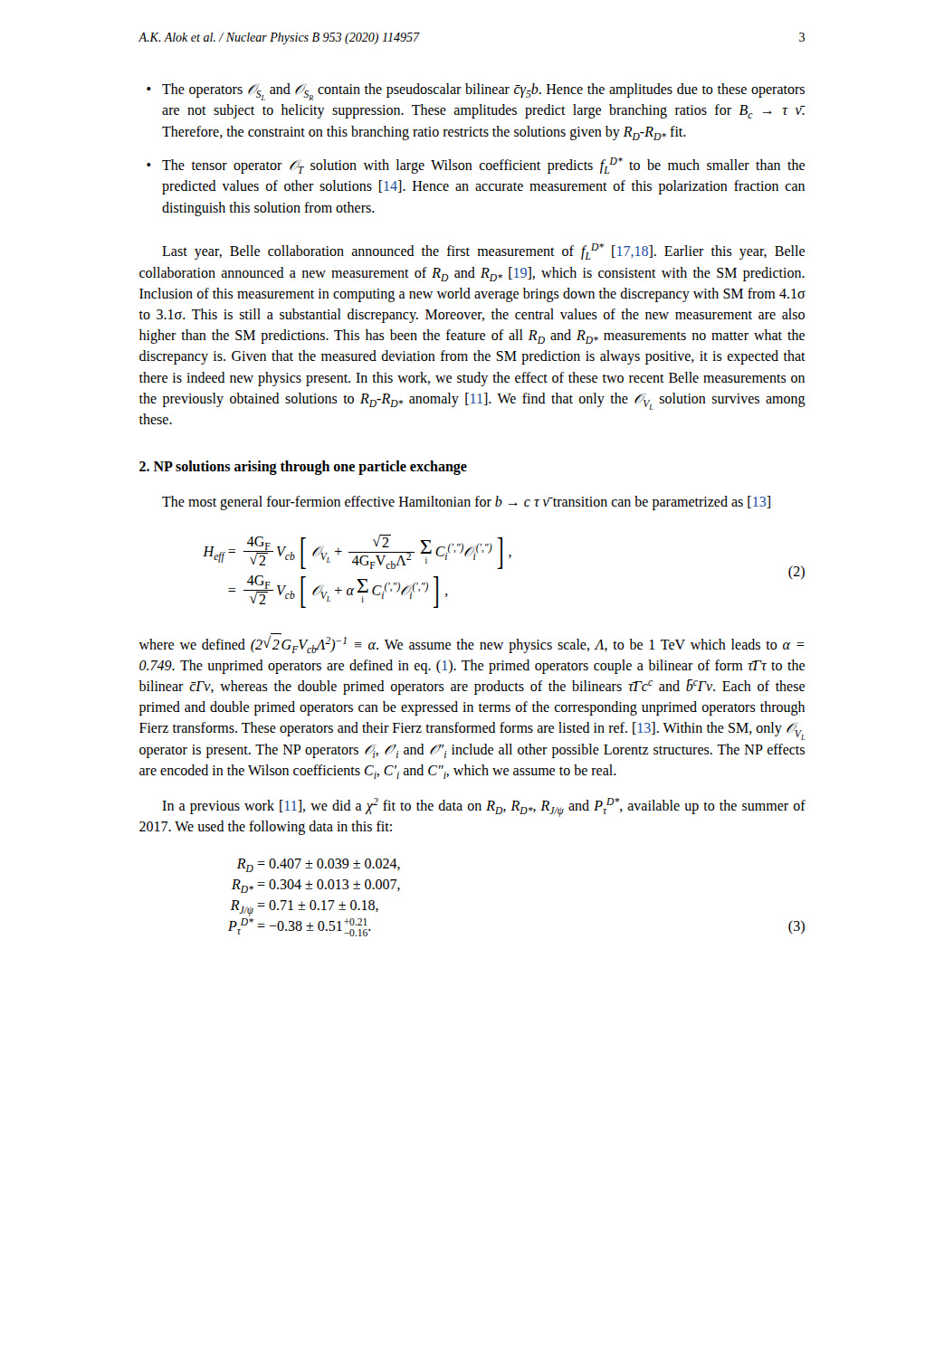A.K. Alok et al. / Nuclear Physics B 953 (2020) 114957 3
The operators 𝒪SL and 𝒪SR contain the pseudoscalar bilinear c̄γ5b. Hence the amplitudes due to these operators are not subject to helicity suppression. These amplitudes predict large branching ratios for Bc → τ ν̄. Therefore, the constraint on this branching ratio restricts the solutions given by RD-RD* fit.
The tensor operator 𝒪T solution with large Wilson coefficient predicts fLD* to be much smaller than the predicted values of other solutions [14]. Hence an accurate measurement of this polarization fraction can distinguish this solution from others.
Last year, Belle collaboration announced the first measurement of fLD* [17,18]. Earlier this year, Belle collaboration announced a new measurement of RD and RD* [19], which is consistent with the SM prediction. Inclusion of this measurement in computing a new world average brings down the discrepancy with SM from 4.1σ to 3.1σ. This is still a substantial discrepancy. Moreover, the central values of the new measurement are also higher than the SM predictions. This has been the feature of all RD and RD* measurements no matter what the discrepancy is. Given that the measured deviation from the SM prediction is always positive, it is expected that there is indeed new physics present. In this work, we study the effect of these two recent Belle measurements on the previously obtained solutions to RD-RD* anomaly [11]. We find that only the 𝒪VL solution survives among these.
2. NP solutions arising through one particle exchange
The most general four-fermion effective Hamiltonian for b → c τ ν̄ transition can be parametrized as [13]
Heff = 4GF 2 Vcb [ 𝒪VL + 24GFVcbΛ2 Σi Ci(′,″)𝒪i(′,″) ] ,
= 4GF 2 Vcb [ 𝒪VL + α Σi Ci(′,″)𝒪i(′,″) ] ,
(2)
where we defined (22 GFVcbΛ2)−1 ≡ α. We assume the new physics scale, Λ, to be 1 TeV which leads to α = 0.749. The unprimed operators are defined in eq. (1). The primed operators couple a bilinear of form τ̄Γτ to the bilinear c̄Γν, whereas the double primed operators are products of the bilinears τ̄Γcc and b̄cΓν. Each of these primed and double primed operators can be expressed in terms of the corresponding unprimed operators through Fierz transforms. These operators and their Fierz transformed forms are listed in ref. [13]. Within the SM, only 𝒪VL operator is present. The NP operators 𝒪i, 𝒪′i and 𝒪″i include all other possible Lorentz structures. The NP effects are encoded in the Wilson coefficients Ci, C′i and C″i, which we assume to be real.
In a previous work [11], we did a χ2 fit to the data on RD, RD*, RJ/ψ and PτD*, available up to the summer of 2017. We used the following data in this fit:
RD = 0.407 ± 0.039 ± 0.024,
RD* = 0.304 ± 0.013 ± 0.007,
RJ/ψ = 0.71 ± 0.17 ± 0.18,
PτD* = −0.38 ± 0.51+0.21−0.16.
(3)